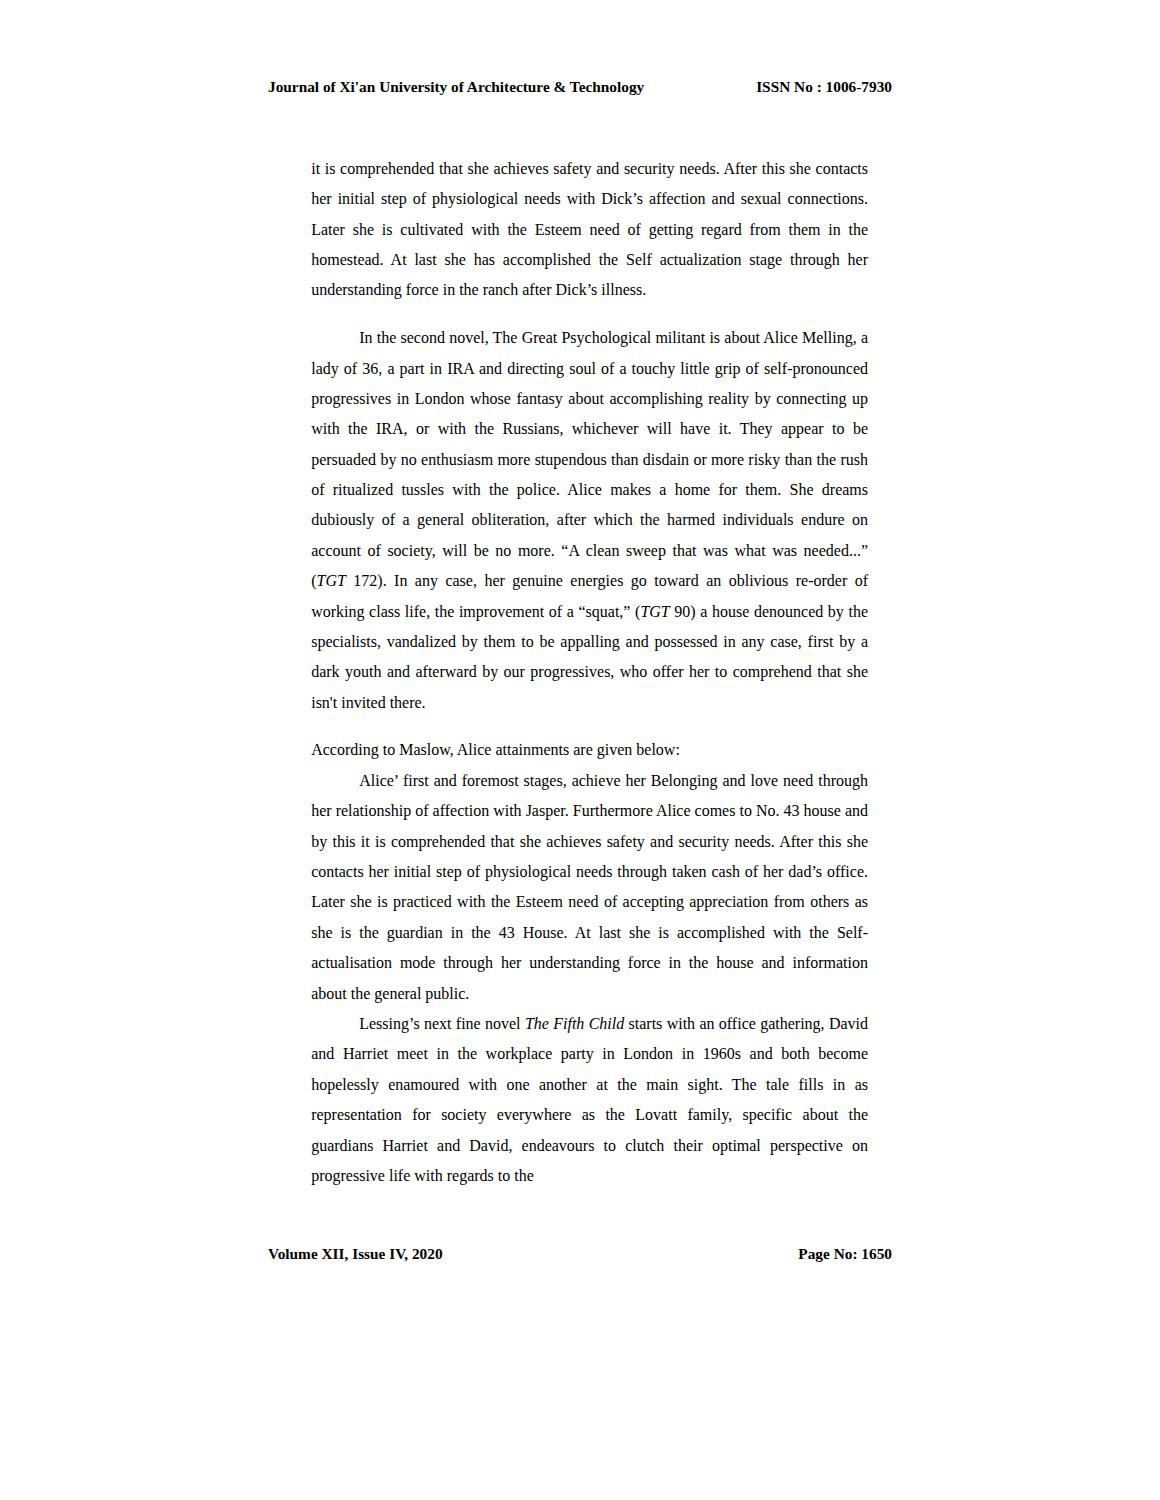Journal of Xi'an University of Architecture & Technology
ISSN No : 1006-7930
it is comprehended that she achieves safety and security needs. After this she contacts her initial step of physiological needs with Dick’s affection and sexual connections. Later she is cultivated with the Esteem need of getting regard from them in the homestead. At last she has accomplished the Self actualization stage through her understanding force in the ranch after Dick’s illness.
In the second novel, The Great Psychological militant is about Alice Melling, a lady of 36, a part in IRA and directing soul of a touchy little grip of self-pronounced progressives in London whose fantasy about accomplishing reality by connecting up with the IRA, or with the Russians, whichever will have it. They appear to be persuaded by no enthusiasm more stupendous than disdain or more risky than the rush of ritualized tussles with the police. Alice makes a home for them. She dreams dubiously of a general obliteration, after which the harmed individuals endure on account of society, will be no more. “A clean sweep that was what was needed...” (TGT 172). In any case, her genuine energies go toward an oblivious re-order of working class life, the improvement of a “squat,” (TGT 90) a house denounced by the specialists, vandalized by them to be appalling and possessed in any case, first by a dark youth and afterward by our progressives, who offer her to comprehend that she isn't invited there.
According to Maslow, Alice attainments are given below:
Alice’ first and foremost stages, achieve her Belonging and love need through her relationship of affection with Jasper. Furthermore Alice comes to No. 43 house and by this it is comprehended that she achieves safety and security needs. After this she contacts her initial step of physiological needs through taken cash of her dad’s office. Later she is practiced with the Esteem need of accepting appreciation from others as she is the guardian in the 43 House. At last she is accomplished with the Self-actualisation mode through her understanding force in the house and information about the general public.
Lessing’s next fine novel The Fifth Child starts with an office gathering, David and Harriet meet in the workplace party in London in 1960s and both become hopelessly enamoured with one another at the main sight. The tale fills in as representation for society everywhere as the Lovatt family, specific about the guardians Harriet and David, endeavours to clutch their optimal perspective on progressive life with regards to the
Volume XII, Issue IV, 2020
Page No: 1650